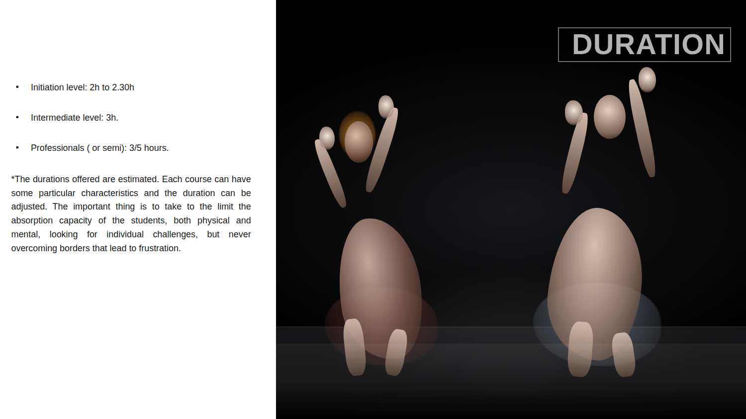Initiation level: 2h to 2.30h
Intermediate level: 3h.
Professionals ( or semi): 3/5 hours.
*The durations offered are estimated. Each course can have some particular characteristics and the duration can be adjusted. The important thing is to take to the limit the absorption capacity of the students, both physical and mental, looking for individual challenges, but never overcoming borders that lead to frustration.
DURATION